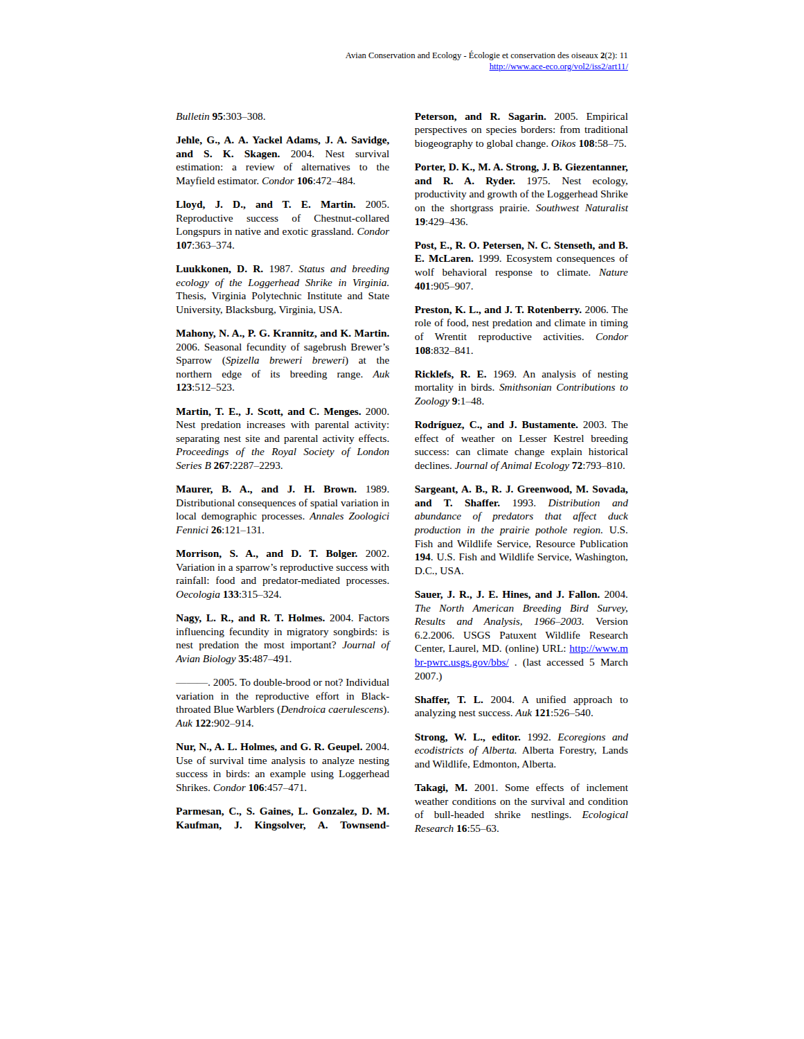Avian Conservation and Ecology - Écologie et conservation des oiseaux 2(2): 11
http://www.ace-eco.org/vol2/iss2/art11/
Bulletin 95:303–308.
Jehle, G., A. A. Yackel Adams, J. A. Savidge, and S. K. Skagen. 2004. Nest survival estimation: a review of alternatives to the Mayfield estimator. Condor 106:472–484.
Lloyd, J. D., and T. E. Martin. 2005. Reproductive success of Chestnut-collared Longspurs in native and exotic grassland. Condor 107:363–374.
Luukkonen, D. R. 1987. Status and breeding ecology of the Loggerhead Shrike in Virginia. Thesis, Virginia Polytechnic Institute and State University, Blacksburg, Virginia, USA.
Mahony, N. A., P. G. Krannitz, and K. Martin. 2006. Seasonal fecundity of sagebrush Brewer’s Sparrow (Spizella breweri breweri) at the northern edge of its breeding range. Auk 123:512–523.
Martin, T. E., J. Scott, and C. Menges. 2000. Nest predation increases with parental activity: separating nest site and parental activity effects. Proceedings of the Royal Society of London Series B 267:2287–2293.
Maurer, B. A., and J. H. Brown. 1989. Distributional consequences of spatial variation in local demographic processes. Annales Zoologici Fennici 26:121–131.
Morrison, S. A., and D. T. Bolger. 2002. Variation in a sparrow’s reproductive success with rainfall: food and predator-mediated processes. Oecologia 133:315–324.
Nagy, L. R., and R. T. Holmes. 2004. Factors influencing fecundity in migratory songbirds: is nest predation the most important? Journal of Avian Biology 35:487–491.
———. 2005. To double-brood or not? Individual variation in the reproductive effort in Black-throated Blue Warblers (Dendroica caerulescens). Auk 122:902–914.
Nur, N., A. L. Holmes, and G. R. Geupel. 2004. Use of survival time analysis to analyze nesting success in birds: an example using Loggerhead Shrikes. Condor 106:457–471.
Parmesan, C., S. Gaines, L. Gonzalez, D. M. Kaufman, J. Kingsolver, A. Townsend-Peterson, and R. Sagarin. 2005. Empirical perspectives on species borders: from traditional biogeography to global change. Oikos 108:58–75.
Porter, D. K., M. A. Strong, J. B. Giezentanner, and R. A. Ryder. 1975. Nest ecology, productivity and growth of the Loggerhead Shrike on the shortgrass prairie. Southwest Naturalist 19:429–436.
Post, E., R. O. Petersen, N. C. Stenseth, and B. E. McLaren. 1999. Ecosystem consequences of wolf behavioral response to climate. Nature 401:905–907.
Preston, K. L., and J. T. Rotenberry. 2006. The role of food, nest predation and climate in timing of Wrentit reproductive activities. Condor 108:832–841.
Ricklefs, R. E. 1969. An analysis of nesting mortality in birds. Smithsonian Contributions to Zoology 9:1–48.
Rodríguez, C., and J. Bustamente. 2003. The effect of weather on Lesser Kestrel breeding success: can climate change explain historical declines. Journal of Animal Ecology 72:793–810.
Sargeant, A. B., R. J. Greenwood, M. Sovada, and T. Shaffer. 1993. Distribution and abundance of predators that affect duck production in the prairie pothole region. U.S. Fish and Wildlife Service, Resource Publication 194. U.S. Fish and Wildlife Service, Washington, D.C., USA.
Sauer, J. R., J. E. Hines, and J. Fallon. 2004. The North American Breeding Bird Survey, Results and Analysis, 1966–2003. Version 6.2.2006. USGS Patuxent Wildlife Research Center, Laurel, MD. (online) URL: http://www.mbr-pwrc.usgs.gov/bbs/ . (last accessed 5 March 2007.)
Shaffer, T. L. 2004. A unified approach to analyzing nest success. Auk 121:526–540.
Strong, W. L., editor. 1992. Ecoregions and ecodistricts of Alberta. Alberta Forestry, Lands and Wildlife, Edmonton, Alberta.
Takagi, M. 2001. Some effects of inclement weather conditions on the survival and condition of bull-headed shrike nestlings. Ecological Research 16:55–63.